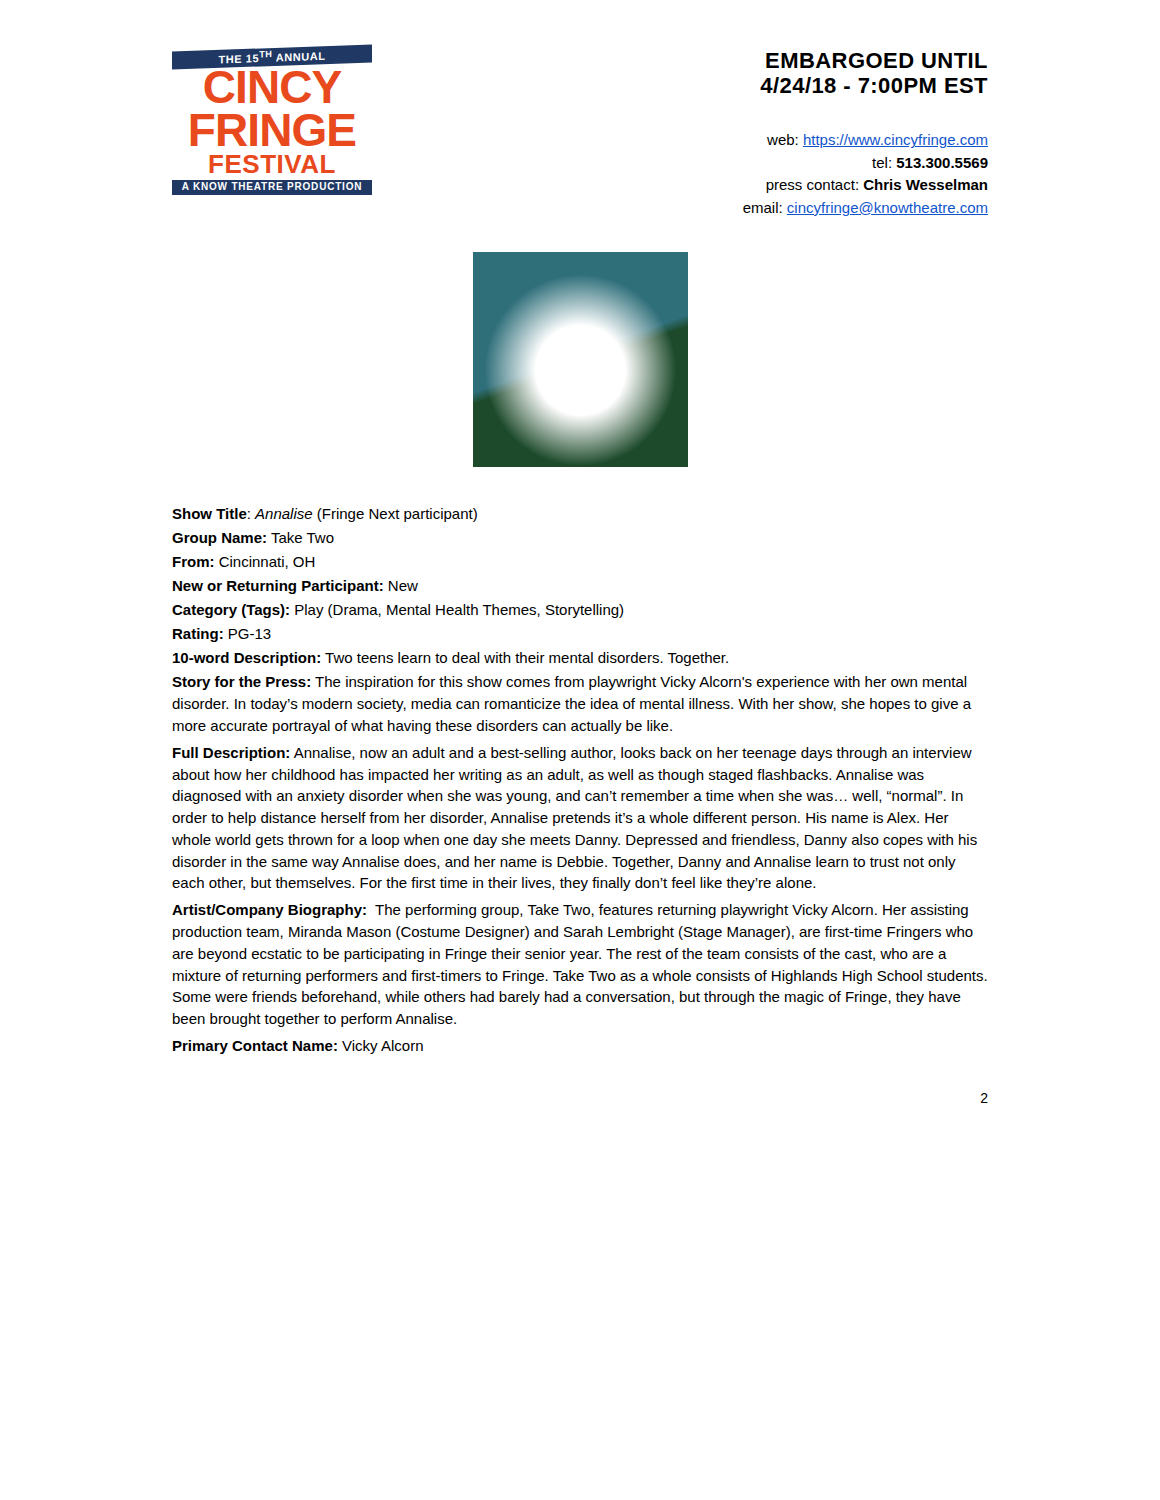THE 15TH ANNUAL
Cincy Fringe Festival
A KNOW THEATRE PRODUCTION
Embargoed until
4/24/18 - 7:00pm EST
web: https://www.cincyfringe.com
tel: 513.300.5569
press contact: Chris Wesselman
email: cincyfringe@knowtheatre.com
Two hands clasped together, silhouetted in teal and dark green.
Show Title: Annalise (Fringe Next participant)
Group Name: Take Two
From: Cincinnati, OH
New or Returning Participant: New
Category (Tags): Play (Drama, Mental Health Themes, Storytelling)
Rating: PG-13
10-word Description: Two teens learn to deal with their mental disorders. Together.
Story for the Press: The inspiration for this show comes from playwright Vicky Alcorn's experience with her own mental disorder. In today’s modern society, media can romanticize the idea of mental illness. With her show, she hopes to give a more accurate portrayal of what having these disorders can actually be like.
Full Description: Annalise, now an adult and a best-selling author, looks back on her teenage days through an interview about how her childhood has impacted her writing as an adult, as well as though staged flashbacks. Annalise was diagnosed with an anxiety disorder when she was young, and can’t remember a time when she was… well, “normal”. In order to help distance herself from her disorder, Annalise pretends it’s a whole different person. His name is Alex. Her whole world gets thrown for a loop when one day she meets Danny. Depressed and friendless, Danny also copes with his disorder in the same way Annalise does, and her name is Debbie. Together, Danny and Annalise learn to trust not only each other, but themselves. For the first time in their lives, they finally don’t feel like they’re alone.
Artist/Company Biography: The performing group, Take Two, features returning playwright Vicky Alcorn. Her assisting production team, Miranda Mason (Costume Designer) and Sarah Lembright (Stage Manager), are first-time Fringers who are beyond ecstatic to be participating in Fringe their senior year. The rest of the team consists of the cast, who are a mixture of returning performers and first-timers to Fringe. Take Two as a whole consists of Highlands High School students. Some were friends beforehand, while others had barely had a conversation, but through the magic of Fringe, they have been brought together to perform Annalise.
Primary Contact Name: Vicky Alcorn
2